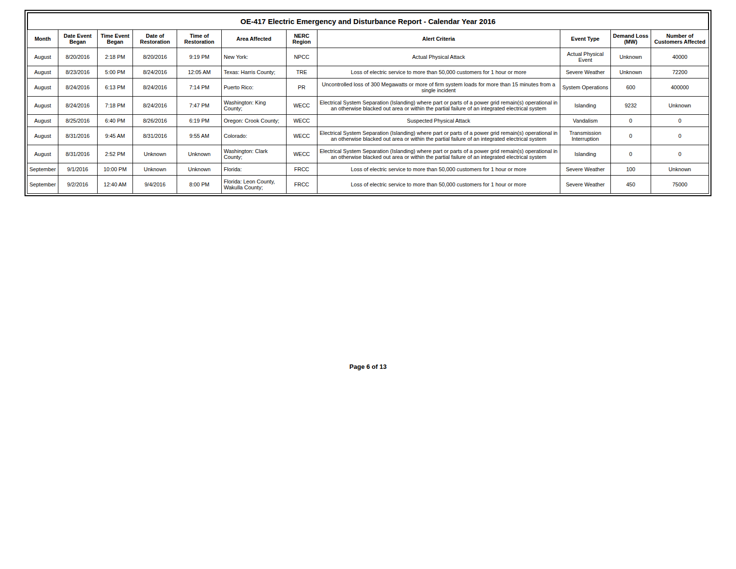OE-417 Electric Emergency and Disturbance Report - Calendar Year 2016
| Month | Date Event Began | Time Event Began | Date of Restoration | Time of Restoration | Area Affected | NERC Region | Alert Criteria | Event Type | Demand Loss (MW) | Number of Customers Affected |
| --- | --- | --- | --- | --- | --- | --- | --- | --- | --- | --- |
| August | 8/20/2016 | 2:18 PM | 8/20/2016 | 9:19 PM | New York: | NPCC | Actual Physical Attack | Actual Physical Event | Unknown | 40000 |
| August | 8/23/2016 | 5:00 PM | 8/24/2016 | 12:05 AM | Texas: Harris County; | TRE | Loss of electric service to more than 50,000 customers for 1 hour or more | Severe Weather | Unknown | 72200 |
| August | 8/24/2016 | 6:13 PM | 8/24/2016 | 7:14 PM | Puerto Rico: | PR | Uncontrolled loss of 300 Megawatts or more of firm system loads for more than 15 minutes from a single incident | System Operations | 600 | 400000 |
| August | 8/24/2016 | 7:18 PM | 8/24/2016 | 7:47 PM | Washington: King County; | WECC | Electrical System Separation (Islanding) where part or parts of a power grid remain(s) operational in an otherwise blacked out area or within the partial failure of an integrated electrical system | Islanding | 9232 | Unknown |
| August | 8/25/2016 | 6:40 PM | 8/26/2016 | 6:19 PM | Oregon: Crook County; | WECC | Suspected Physical Attack | Vandalism | 0 | 0 |
| August | 8/31/2016 | 9:45 AM | 8/31/2016 | 9:55 AM | Colorado: | WECC | Electrical System Separation (Islanding) where part or parts of a power grid remain(s) operational in an otherwise blacked out area or within the partial failure of an integrated electrical system | Transmission Interruption | 0 | 0 |
| August | 8/31/2016 | 2:52 PM | Unknown | Unknown | Washington: Clark County; | WECC | Electrical System Separation (Islanding) where part or parts of a power grid remain(s) operational in an otherwise blacked out area or within the partial failure of an integrated electrical system | Islanding | 0 | 0 |
| September | 9/1/2016 | 10:00 PM | Unknown | Unknown | Florida: | FRCC | Loss of electric service to more than 50,000 customers for 1 hour or more | Severe Weather | 100 | Unknown |
| September | 9/2/2016 | 12:40 AM | 9/4/2016 | 8:00 PM | Florida: Leon County, Wakulla County; | FRCC | Loss of electric service to more than 50,000 customers for 1 hour or more | Severe Weather | 450 | 75000 |
Page 6 of 13